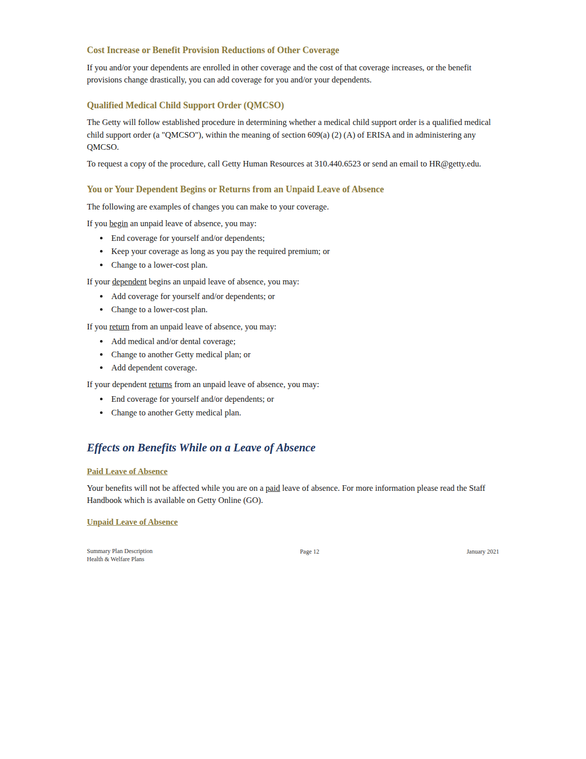Cost Increase or Benefit Provision Reductions of Other Coverage
If you and/or your dependents are enrolled in other coverage and the cost of that coverage increases, or the benefit provisions change drastically, you can add coverage for you and/or your dependents.
Qualified Medical Child Support Order (QMCSO)
The Getty will follow established procedure in determining whether a medical child support order is a qualified medical child support order (a "QMCSO"), within the meaning of section 609(a) (2) (A) of ERISA and in administering any QMCSO.
To request a copy of the procedure, call Getty Human Resources at 310.440.6523 or send an email to HR@getty.edu.
You or Your Dependent Begins or Returns from an Unpaid Leave of Absence
The following are examples of changes you can make to your coverage.
If you begin an unpaid leave of absence, you may:
End coverage for yourself and/or dependents;
Keep your coverage as long as you pay the required premium; or
Change to a lower-cost plan.
If your dependent begins an unpaid leave of absence, you may:
Add coverage for yourself and/or dependents; or
Change to a lower-cost plan.
If you return from an unpaid leave of absence, you may:
Add medical and/or dental coverage;
Change to another Getty medical plan; or
Add dependent coverage.
If your dependent returns from an unpaid leave of absence, you may:
End coverage for yourself and/or dependents; or
Change to another Getty medical plan.
Effects on Benefits While on a Leave of Absence
Paid Leave of Absence
Your benefits will not be affected while you are on a paid leave of absence. For more information please read the Staff Handbook which is available on Getty Online (GO).
Unpaid Leave of Absence
Summary Plan Description
Health & Welfare Plans
Page 12
January 2021